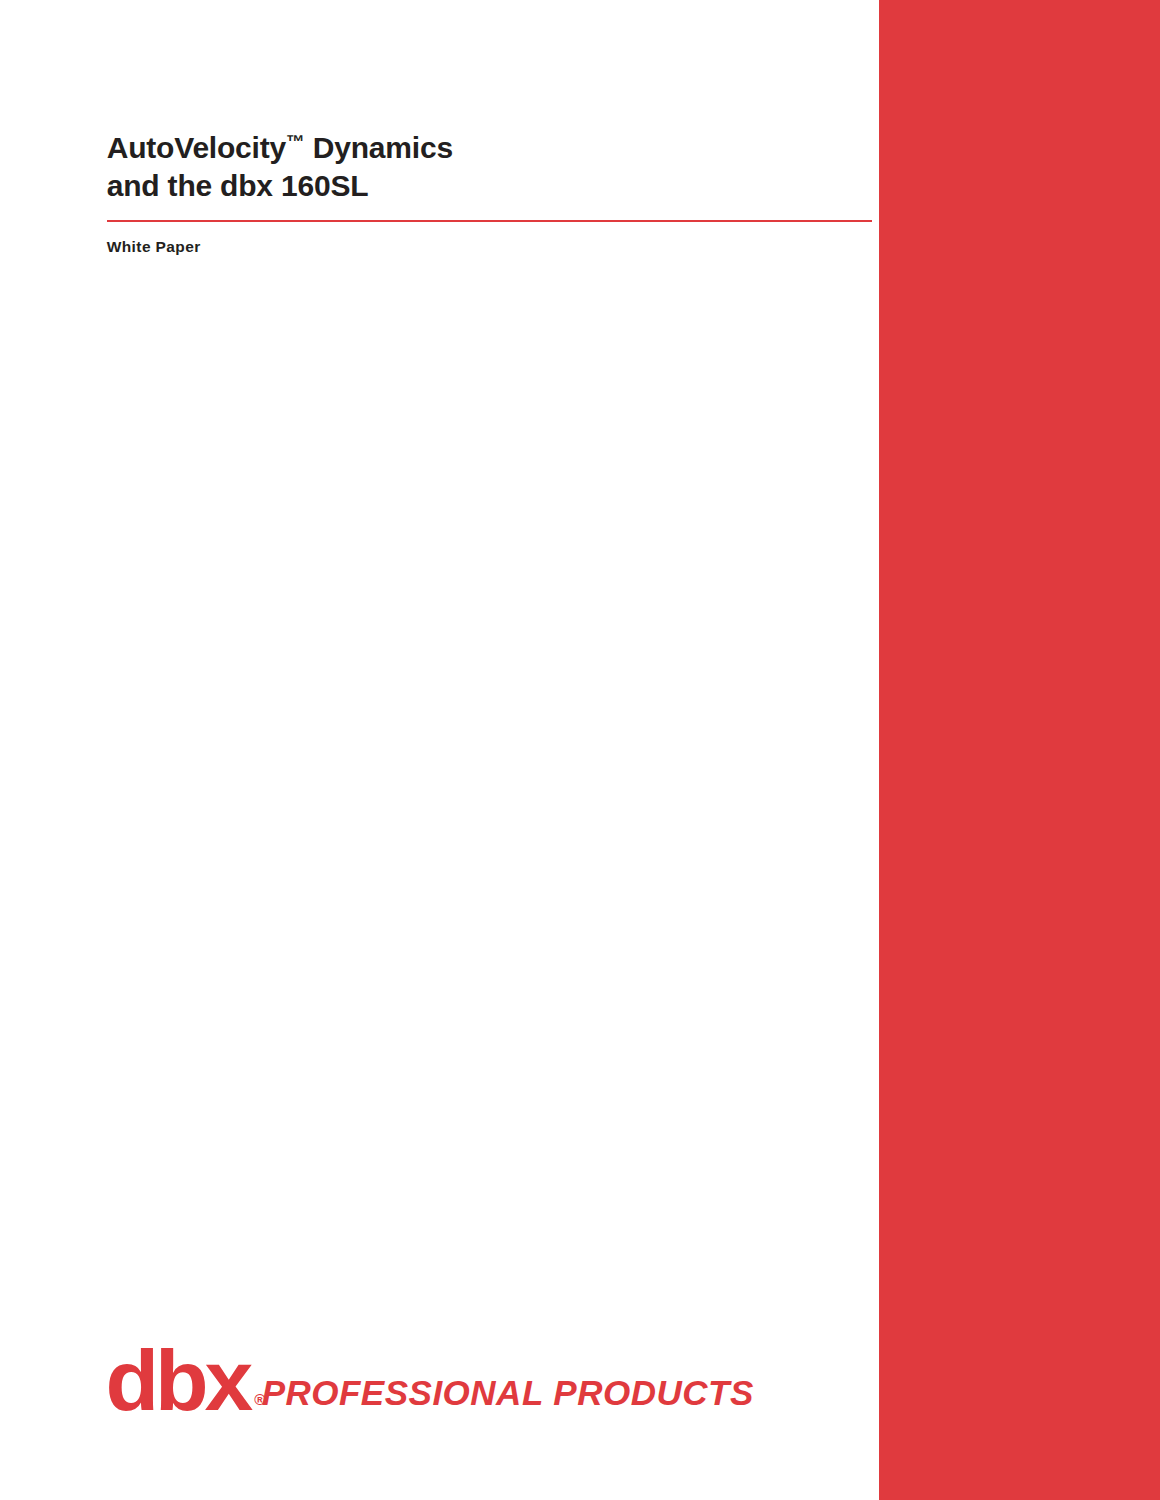AutoVelocity™ Dynamics
and the dbx 160SL
White Paper
dbx® PROFESSIONAL PRODUCTS